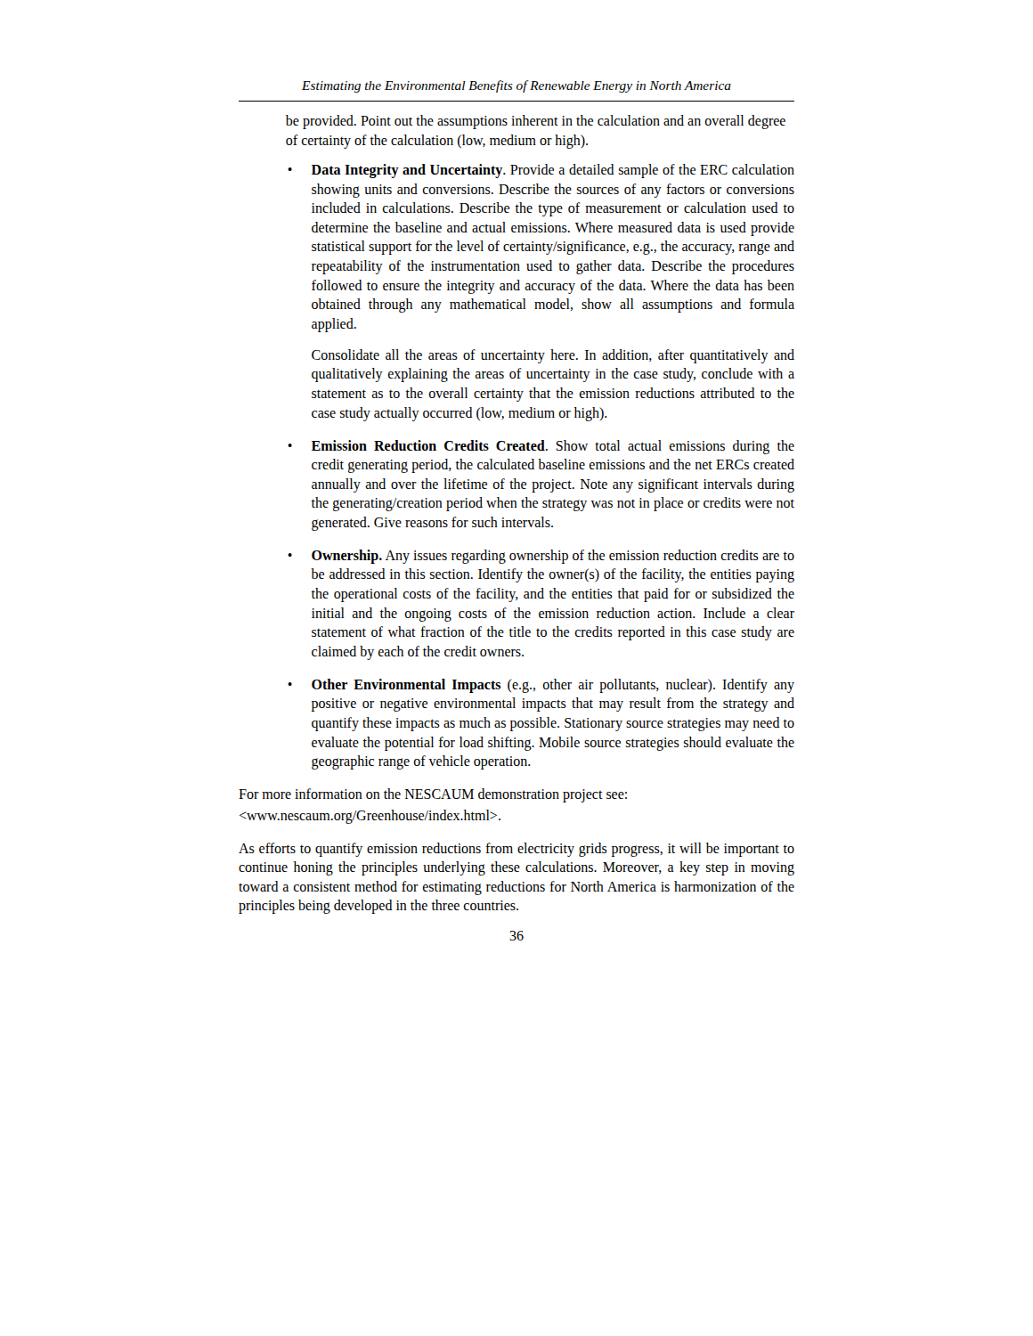Estimating the Environmental Benefits of Renewable Energy in North America
be provided. Point out the assumptions inherent in the calculation and an overall degree of certainty of the calculation (low, medium or high).
Data Integrity and Uncertainty. Provide a detailed sample of the ERC calculation showing units and conversions. Describe the sources of any factors or conversions included in calculations. Describe the type of measurement or calculation used to determine the baseline and actual emissions. Where measured data is used provide statistical support for the level of certainty/significance, e.g., the accuracy, range and repeatability of the instrumentation used to gather data. Describe the procedures followed to ensure the integrity and accuracy of the data. Where the data has been obtained through any mathematical model, show all assumptions and formula applied.
Consolidate all the areas of uncertainty here. In addition, after quantitatively and qualitatively explaining the areas of uncertainty in the case study, conclude with a statement as to the overall certainty that the emission reductions attributed to the case study actually occurred (low, medium or high).
Emission Reduction Credits Created. Show total actual emissions during the credit generating period, the calculated baseline emissions and the net ERCs created annually and over the lifetime of the project. Note any significant intervals during the generating/creation period when the strategy was not in place or credits were not generated. Give reasons for such intervals.
Ownership. Any issues regarding ownership of the emission reduction credits are to be addressed in this section. Identify the owner(s) of the facility, the entities paying the operational costs of the facility, and the entities that paid for or subsidized the initial and the ongoing costs of the emission reduction action. Include a clear statement of what fraction of the title to the credits reported in this case study are claimed by each of the credit owners.
Other Environmental Impacts (e.g., other air pollutants, nuclear). Identify any positive or negative environmental impacts that may result from the strategy and quantify these impacts as much as possible. Stationary source strategies may need to evaluate the potential for load shifting. Mobile source strategies should evaluate the geographic range of vehicle operation.
For more information on the NESCAUM demonstration project see:
<www.nescaum.org/Greenhouse/index.html>.
As efforts to quantify emission reductions from electricity grids progress, it will be important to continue honing the principles underlying these calculations. Moreover, a key step in moving toward a consistent method for estimating reductions for North America is harmonization of the principles being developed in the three countries.
36